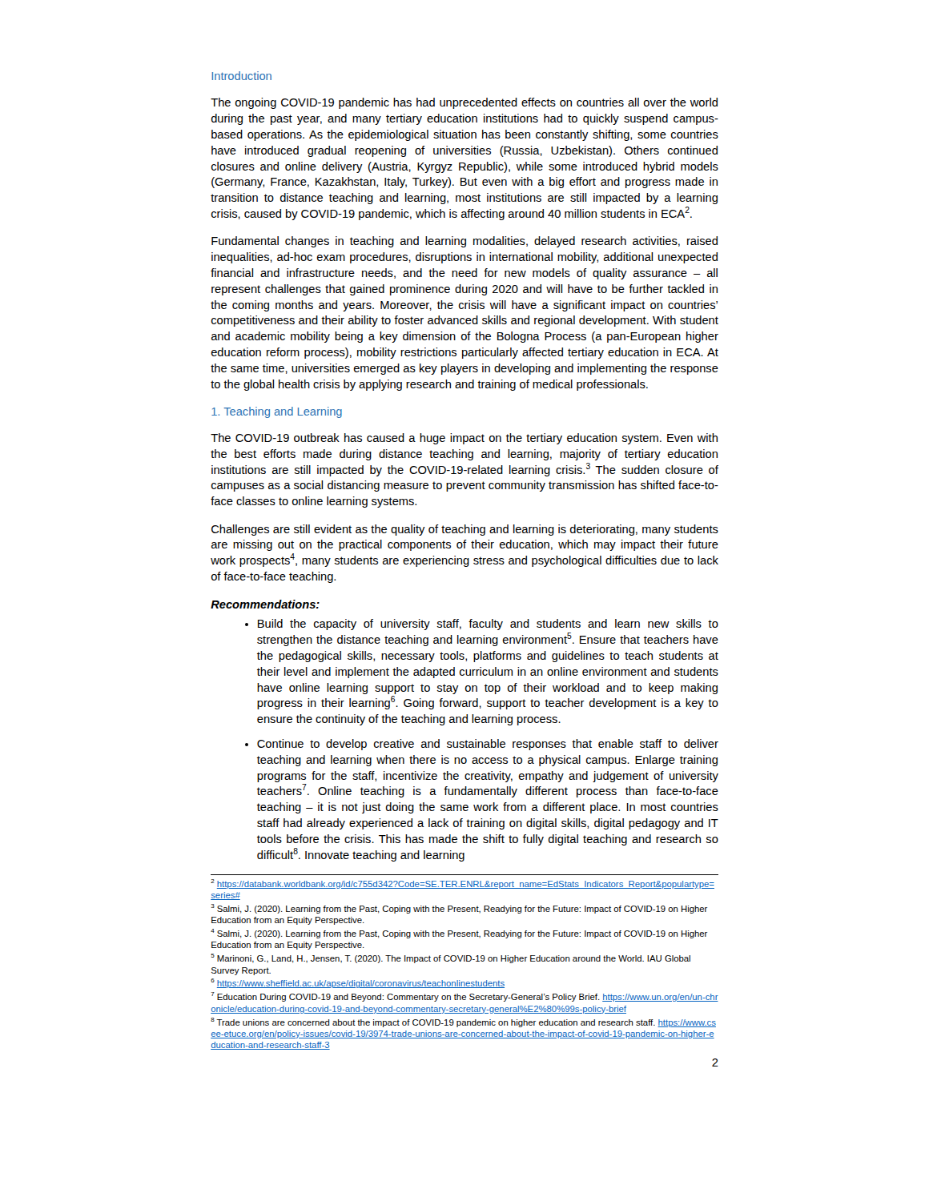Introduction
The ongoing COVID-19 pandemic has had unprecedented effects on countries all over the world during the past year, and many tertiary education institutions had to quickly suspend campus-based operations. As the epidemiological situation has been constantly shifting, some countries have introduced gradual reopening of universities (Russia, Uzbekistan). Others continued closures and online delivery (Austria, Kyrgyz Republic), while some introduced hybrid models (Germany, France, Kazakhstan, Italy, Turkey). But even with a big effort and progress made in transition to distance teaching and learning, most institutions are still impacted by a learning crisis, caused by COVID-19 pandemic, which is affecting around 40 million students in ECA2.
Fundamental changes in teaching and learning modalities, delayed research activities, raised inequalities, ad-hoc exam procedures, disruptions in international mobility, additional unexpected financial and infrastructure needs, and the need for new models of quality assurance – all represent challenges that gained prominence during 2020 and will have to be further tackled in the coming months and years. Moreover, the crisis will have a significant impact on countries’ competitiveness and their ability to foster advanced skills and regional development. With student and academic mobility being a key dimension of the Bologna Process (a pan-European higher education reform process), mobility restrictions particularly affected tertiary education in ECA. At the same time, universities emerged as key players in developing and implementing the response to the global health crisis by applying research and training of medical professionals.
1. Teaching and Learning
The COVID-19 outbreak has caused a huge impact on the tertiary education system. Even with the best efforts made during distance teaching and learning, majority of tertiary education institutions are still impacted by the COVID-19-related learning crisis.3 The sudden closure of campuses as a social distancing measure to prevent community transmission has shifted face-to-face classes to online learning systems.
Challenges are still evident as the quality of teaching and learning is deteriorating, many students are missing out on the practical components of their education, which may impact their future work prospects4, many students are experiencing stress and psychological difficulties due to lack of face-to-face teaching.
Recommendations:
Build the capacity of university staff, faculty and students and learn new skills to strengthen the distance teaching and learning environment5. Ensure that teachers have the pedagogical skills, necessary tools, platforms and guidelines to teach students at their level and implement the adapted curriculum in an online environment and students have online learning support to stay on top of their workload and to keep making progress in their learning6. Going forward, support to teacher development is a key to ensure the continuity of the teaching and learning process.
Continue to develop creative and sustainable responses that enable staff to deliver teaching and learning when there is no access to a physical campus. Enlarge training programs for the staff, incentivize the creativity, empathy and judgement of university teachers7. Online teaching is a fundamentally different process than face-to-face teaching – it is not just doing the same work from a different place. In most countries staff had already experienced a lack of training on digital skills, digital pedagogy and IT tools before the crisis. This has made the shift to fully digital teaching and research so difficult8. Innovate teaching and learning
2 https://databank.worldbank.org/id/c755d342?Code=SE.TER.ENRL&report_name=EdStats_Indicators_Report&populartype=series#
3 Salmi, J. (2020). Learning from the Past, Coping with the Present, Readying for the Future: Impact of COVID-19 on Higher Education from an Equity Perspective.
4 Salmi, J. (2020). Learning from the Past, Coping with the Present, Readying for the Future: Impact of COVID-19 on Higher Education from an Equity Perspective.
5 Marinoni, G., Land, H., Jensen, T. (2020). The Impact of COVID-19 on Higher Education around the World. IAU Global Survey Report.
6 https://www.sheffield.ac.uk/apse/digital/coronavirus/teachonlinestudents
7 Education During COVID-19 and Beyond: Commentary on the Secretary-General’s Policy Brief. https://www.un.org/en/un-chronicle/education-during-covid-19-and-beyond-commentary-secretary-general%E2%80%99s-policy-brief
8 Trade unions are concerned about the impact of COVID-19 pandemic on higher education and research staff. https://www.csee-etuce.org/en/policy-issues/covid-19/3974-trade-unions-are-concerned-about-the-impact-of-covid-19-pandemic-on-higher-education-and-research-staff-3
2